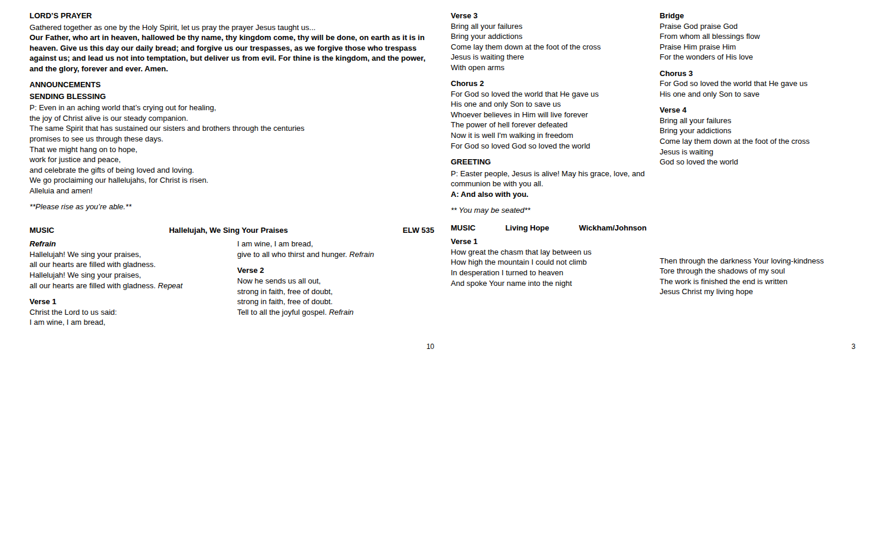Lord’s Prayer
Gathered together as one by the Holy Spirit, let us pray the prayer Jesus taught us...
Our Father, who art in heaven, hallowed be thy name, thy kingdom come, thy will be done, on earth as it is in heaven. Give us this day our daily bread; and forgive us our trespasses, as we forgive those who trespass against us; and lead us not into temptation, but deliver us from evil. For thine is the kingdom, and the power, and the glory, forever and ever. Amen.
Announcements
Sending Blessing
P: Even in an aching world that’s crying out for healing,
the joy of Christ alive is our steady companion.
The same Spirit that has sustained our sisters and brothers through the centuries
promises to see us through these days.
That we might hang on to hope,
work for justice and peace,
and celebrate the gifts of being loved and loving.
We go proclaiming our hallelujahs, for Christ is risen.
Alleluia and amen!
**Please rise as you’re able.**
MUSIC Hallelujah, We Sing Your Praises ELW 535
Refrain
Hallelujah! We sing your praises,
all our hearts are filled with gladness.
Hallelujah! We sing your praises,
all our hearts are filled with gladness. Repeat
Verse 1
Christ the Lord to us said:
I am wine, I am bread,
I am wine, I am bread,
give to all who thirst and hunger. Refrain
Verse 2
Now he sends us all out,
strong in faith, free of doubt,
strong in faith, free of doubt.
Tell to all the joyful gospel. Refrain
10
Verse 3
Bring all your failures
Bring your addictions
Come lay them down at the foot of the cross
Jesus is waiting there
With open arms
Chorus 2
For God so loved the world that He gave us
His one and only Son to save us
Whoever believes in Him will live forever
The power of hell forever defeated
Now it is well I'm walking in freedom
For God so loved God so loved the world
Greeting
P: Easter people, Jesus is alive! May his grace, love, and communion be with you all.
A: And also with you.
** You may be seated**
MUSIC Living Hope Wickham/Johnson
Verse 1
How great the chasm that lay between us
How high the mountain I could not climb
In desperation I turned to heaven
And spoke Your name into the night
Bridge
Praise God praise God
From whom all blessings flow
Praise Him praise Him
For the wonders of His love
Chorus 3
For God so loved the world that He gave us
His one and only Son to save
Verse 4
Bring all your failures
Bring your addictions
Come lay them down at the foot of the cross
Jesus is waiting
God so loved the world
Then through the darkness Your loving-kindness
Tore through the shadows of my soul
The work is finished the end is written
Jesus Christ my living hope
3